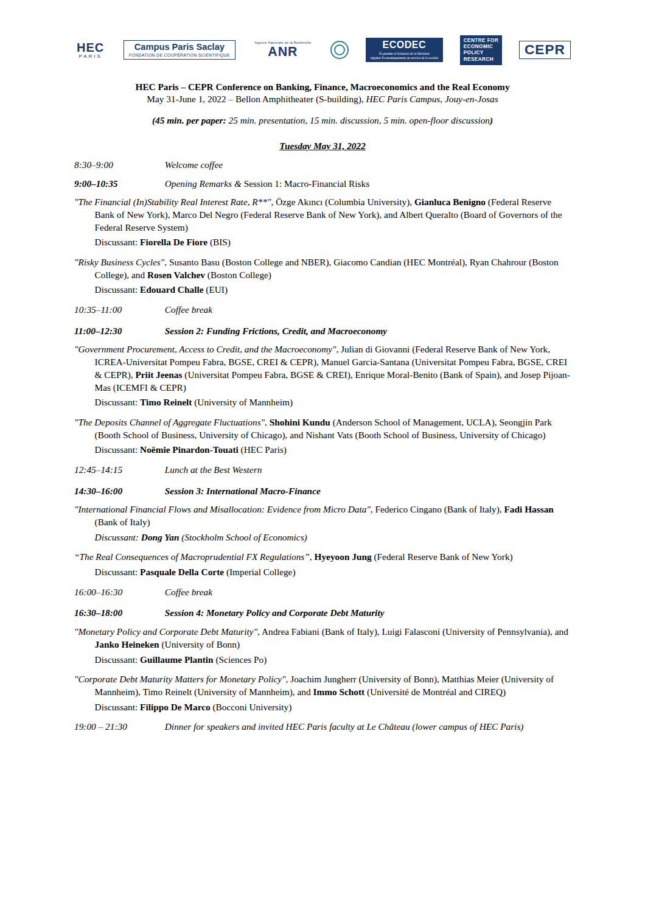HEC PARIS
Campus Paris Saclay FONDATION DE COOPÉRATION SCIENTIFIQUE
Agence Nationale de la Recherche ANR
ECODEC Économie et Sciences de la Décision
régulier Économiquement au service de la société
CENTRE FOR
ECONOMIC
POLICY
RESEARCH
CEPR
HEC Paris – CEPR Conference on Banking, Finance, Macroeconomics and the Real Economy
May 31-June 1, 2022 – Bellon Amphitheater (S-building), HEC Paris Campus, Jouy-en-Josas
(45 min. per paper: 25 min. presentation, 15 min. discussion, 5 min. open-floor discussion)
Tuesday May 31, 2022
8:30–9:00
Welcome coffee
9:00–10:35
Opening Remarks & Session 1: Macro-Financial Risks
"The Financial (In)Stability Real Interest Rate, R**", Özge Akıncı (Columbia University), Gianluca Benigno (Federal Reserve Bank of New York), Marco Del Negro (Federal Reserve Bank of New York), and Albert Queralto (Board of Governors of the Federal Reserve System)
Discussant: Fiorella De Fiore (BIS)
"Risky Business Cycles", Susanto Basu (Boston College and NBER), Giacomo Candian (HEC Montréal), Ryan Chahrour (Boston College), and Rosen Valchev (Boston College)
Discussant: Edouard Challe (EUI)
10:35–11:00
Coffee break
11:00–12:30
Session 2: Funding Frictions, Credit, and Macroeconomy
"Government Procurement, Access to Credit, and the Macroeconomy", Julian di Giovanni (Federal Reserve Bank of New York, ICREA-Universitat Pompeu Fabra, BGSE, CREI & CEPR), Manuel Garcia-Santana (Universitat Pompeu Fabra, BGSE, CREI & CEPR), Priit Jeenas (Universitat Pompeu Fabra, BGSE & CREI), Enrique Moral-Benito (Bank of Spain), and Josep Pijoan-Mas (ICEMFI & CEPR)
Discussant: Timo Reinelt (University of Mannheim)
"The Deposits Channel of Aggregate Fluctuations", Shohini Kundu (Anderson School of Management, UCLA), Seongjin Park (Booth School of Business, University of Chicago), and Nishant Vats (Booth School of Business, University of Chicago)
Discussant: Noëmie Pinardon-Touati (HEC Paris)
12:45–14:15
Lunch at the Best Western
14:30–16:00
Session 3: International Macro-Finance
"International Financial Flows and Misallocation: Evidence from Micro Data", Federico Cingano (Bank of Italy), Fadi Hassan (Bank of Italy)
Discussant: Dong Yan (Stockholm School of Economics)
“The Real Consequences of Macroprudential FX Regulations”, Hyeyoon Jung (Federal Reserve Bank of New York)
Discussant: Pasquale Della Corte (Imperial College)
16:00–16:30
Coffee break
16:30–18:00
Session 4: Monetary Policy and Corporate Debt Maturity
"Monetary Policy and Corporate Debt Maturity", Andrea Fabiani (Bank of Italy), Luigi Falasconi (University of Pennsylvania), and Janko Heineken (University of Bonn)
Discussant: Guillaume Plantin (Sciences Po)
"Corporate Debt Maturity Matters for Monetary Policy", Joachim Jungherr (University of Bonn), Matthias Meier (University of Mannheim), Timo Reinelt (University of Mannheim), and Immo Schott (Université de Montréal and CIREQ)
Discussant: Filippo De Marco (Bocconi University)
19:00 – 21:30
Dinner for speakers and invited HEC Paris faculty at Le Château (lower campus of HEC Paris)